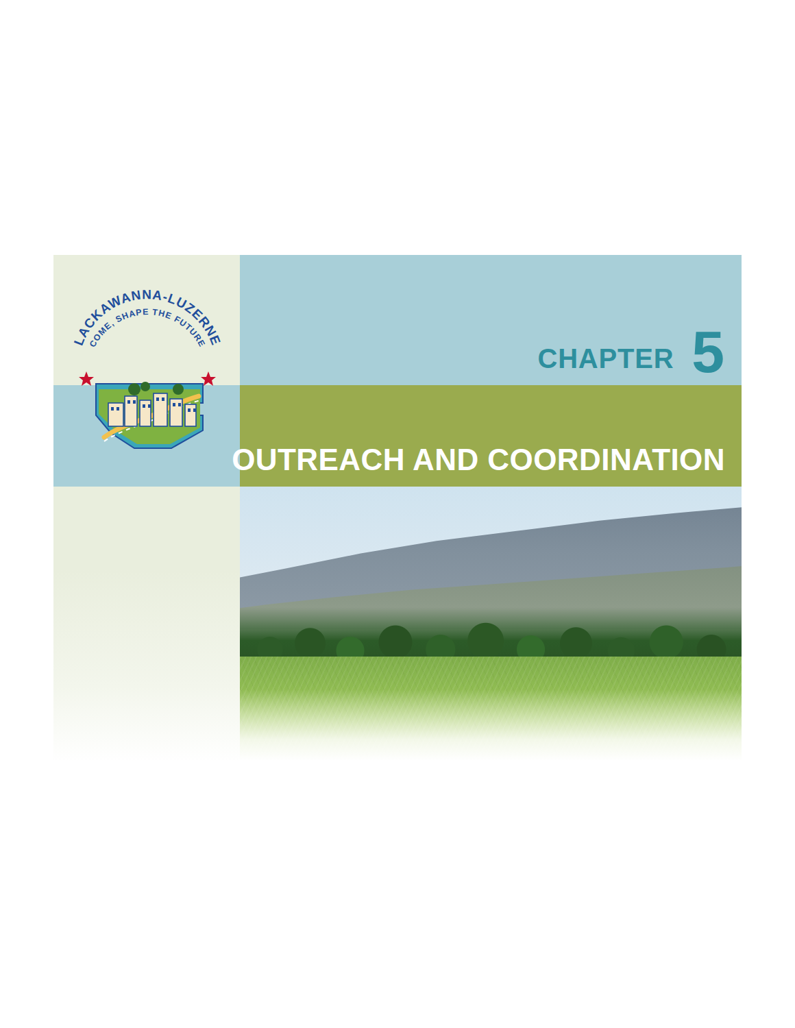CHAPTER 5
Outreach and Coordination
LACKAWANNA-LUZERNE COME, SHAPE THE FUTURE Lackawanna-Luzerne — Come, Shape the Future